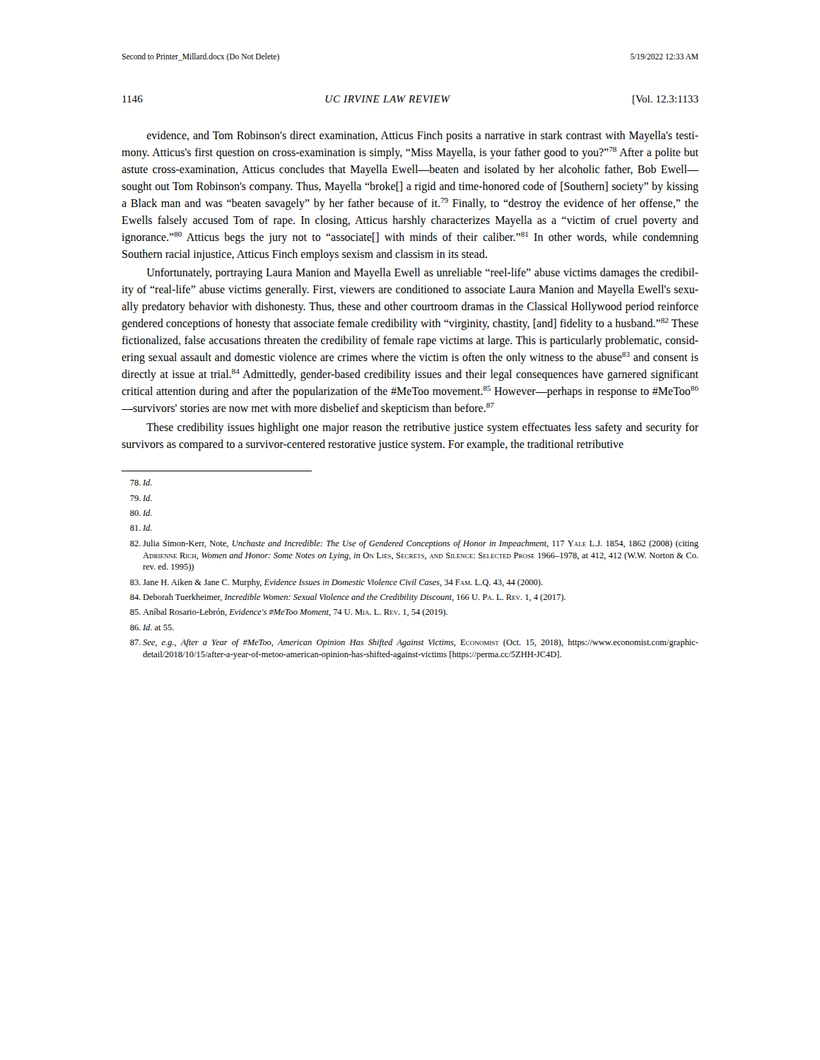Second to Printer_Millard.docx (Do Not Delete) 5/19/2022 12:33 AM
1146 UC IRVINE LAW REVIEW [Vol. 12.3:1133
evidence, and Tom Robinson's direct examination, Atticus Finch posits a narrative in stark contrast with Mayella's testimony. Atticus's first question on cross-examination is simply, “Miss Mayella, is your father good to you?”78 After a polite but astute cross-examination, Atticus concludes that Mayella Ewell—beaten and isolated by her alcoholic father, Bob Ewell—sought out Tom Robinson's company. Thus, Mayella “broke[] a rigid and time-honored code of [Southern] society” by kissing a Black man and was “beaten savagely” by her father because of it.79 Finally, to “destroy the evidence of her offense,” the Ewells falsely accused Tom of rape. In closing, Atticus harshly characterizes Mayella as a “victim of cruel poverty and ignorance.”80 Atticus begs the jury not to “associate[] with minds of their caliber.”81 In other words, while condemning Southern racial injustice, Atticus Finch employs sexism and classism in its stead.
Unfortunately, portraying Laura Manion and Mayella Ewell as unreliable “reel-life” abuse victims damages the credibility of “real-life” abuse victims generally. First, viewers are conditioned to associate Laura Manion and Mayella Ewell's sexually predatory behavior with dishonesty. Thus, these and other courtroom dramas in the Classical Hollywood period reinforce gendered conceptions of honesty that associate female credibility with “virginity, chastity, [and] fidelity to a husband.”82 These fictionalized, false accusations threaten the credibility of female rape victims at large. This is particularly problematic, considering sexual assault and domestic violence are crimes where the victim is often the only witness to the abuse83 and consent is directly at issue at trial.84 Admittedly, gender-based credibility issues and their legal consequences have garnered significant critical attention during and after the popularization of the #MeToo movement.85 However—perhaps in response to #MeToo86—survivors' stories are now met with more disbelief and skepticism than before.87
These credibility issues highlight one major reason the retributive justice system effectuates less safety and security for survivors as compared to a survivor-centered restorative justice system. For example, the traditional retributive
78. Id.
79. Id.
80. Id.
81. Id.
82. Julia Simon-Kerr, Note, Unchaste and Incredible: The Use of Gendered Conceptions of Honor in Impeachment, 117 Yale L.J. 1854, 1862 (2008) (citing Adrienne Rich, Women and Honor: Some Notes on Lying, in On Lies, Secrets, and Silence: Selected Prose 1966–1978, at 412, 412 (W.W. Norton & Co. rev. ed. 1995))
83. Jane H. Aiken & Jane C. Murphy, Evidence Issues in Domestic Violence Civil Cases, 34 Fam. L.Q. 43, 44 (2000).
84. Deborah Tuerkheimer, Incredible Women: Sexual Violence and the Credibility Discount, 166 U. Pa. L. Rev. 1, 4 (2017).
85. Aníbal Rosario-Lebrón, Evidence's #MeToo Moment, 74 U. Mia. L. Rev. 1, 54 (2019).
86. Id. at 55.
87. See, e.g., After a Year of #MeToo, American Opinion Has Shifted Against Victims, Economist (Oct. 15, 2018), https://www.economist.com/graphic-detail/2018/10/15/after-a-year-of-metoo-american-opinion-has-shifted-against-victims [https://perma.cc/5ZHH-JC4D].